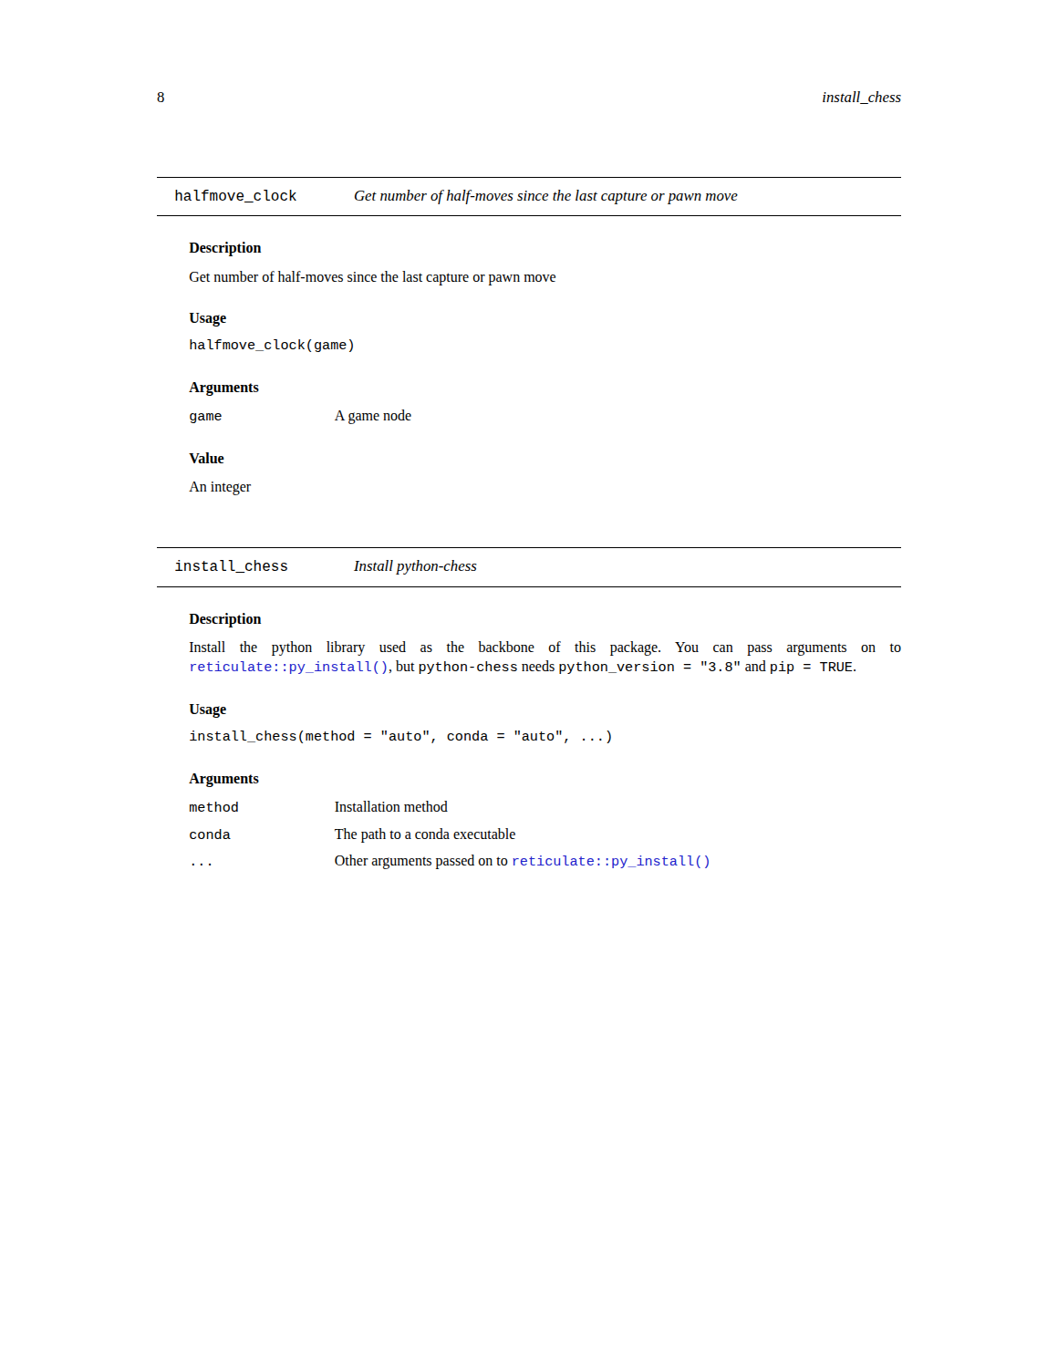8 install_chess
halfmove_clock Get number of half-moves since the last capture or pawn move
Description
Get number of half-moves since the last capture or pawn move
Usage
halfmove_clock(game)
Arguments
game A game node
Value
An integer
install_chess Install python-chess
Description
Install the python library used as the backbone of this package. You can pass arguments on to reticulate::py_install(), but python-chess needs python_version = "3.8" and pip = TRUE.
Usage
install_chess(method = "auto", conda = "auto", ...)
Arguments
method Installation method
conda The path to a conda executable
... Other arguments passed on to reticulate::py_install()